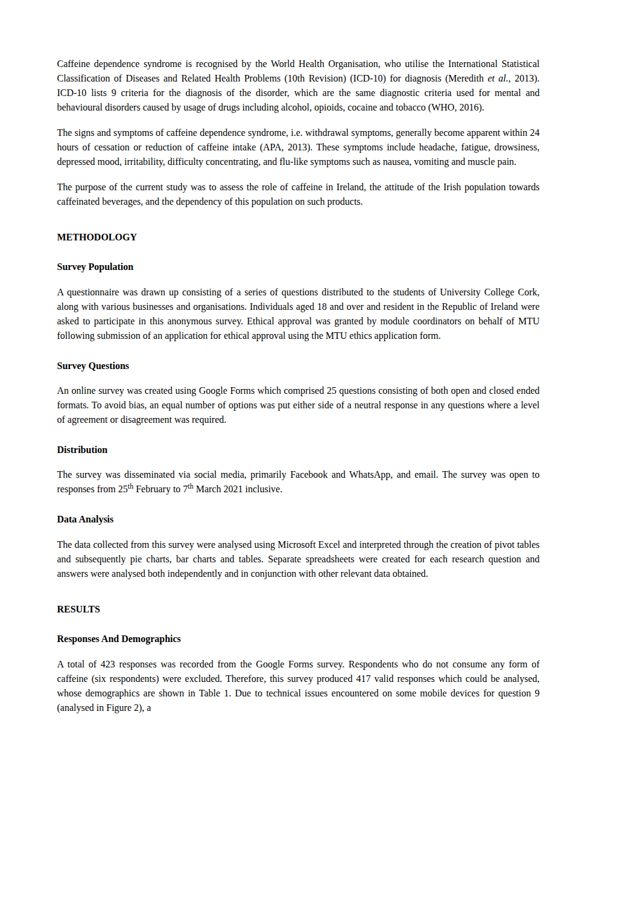Caffeine dependence syndrome is recognised by the World Health Organisation, who utilise the International Statistical Classification of Diseases and Related Health Problems (10th Revision) (ICD-10) for diagnosis (Meredith et al., 2013). ICD-10 lists 9 criteria for the diagnosis of the disorder, which are the same diagnostic criteria used for mental and behavioural disorders caused by usage of drugs including alcohol, opioids, cocaine and tobacco (WHO, 2016).
The signs and symptoms of caffeine dependence syndrome, i.e. withdrawal symptoms, generally become apparent within 24 hours of cessation or reduction of caffeine intake (APA, 2013). These symptoms include headache, fatigue, drowsiness, depressed mood, irritability, difficulty concentrating, and flu-like symptoms such as nausea, vomiting and muscle pain.
The purpose of the current study was to assess the role of caffeine in Ireland, the attitude of the Irish population towards caffeinated beverages, and the dependency of this population on such products.
METHODOLOGY
Survey Population
A questionnaire was drawn up consisting of a series of questions distributed to the students of University College Cork, along with various businesses and organisations. Individuals aged 18 and over and resident in the Republic of Ireland were asked to participate in this anonymous survey. Ethical approval was granted by module coordinators on behalf of MTU following submission of an application for ethical approval using the MTU ethics application form.
Survey Questions
An online survey was created using Google Forms which comprised 25 questions consisting of both open and closed ended formats. To avoid bias, an equal number of options was put either side of a neutral response in any questions where a level of agreement or disagreement was required.
Distribution
The survey was disseminated via social media, primarily Facebook and WhatsApp, and email. The survey was open to responses from 25th February to 7th March 2021 inclusive.
Data Analysis
The data collected from this survey were analysed using Microsoft Excel and interpreted through the creation of pivot tables and subsequently pie charts, bar charts and tables. Separate spreadsheets were created for each research question and answers were analysed both independently and in conjunction with other relevant data obtained.
RESULTS
Responses And Demographics
A total of 423 responses was recorded from the Google Forms survey. Respondents who do not consume any form of caffeine (six respondents) were excluded. Therefore, this survey produced 417 valid responses which could be analysed, whose demographics are shown in Table 1. Due to technical issues encountered on some mobile devices for question 9 (analysed in Figure 2), a